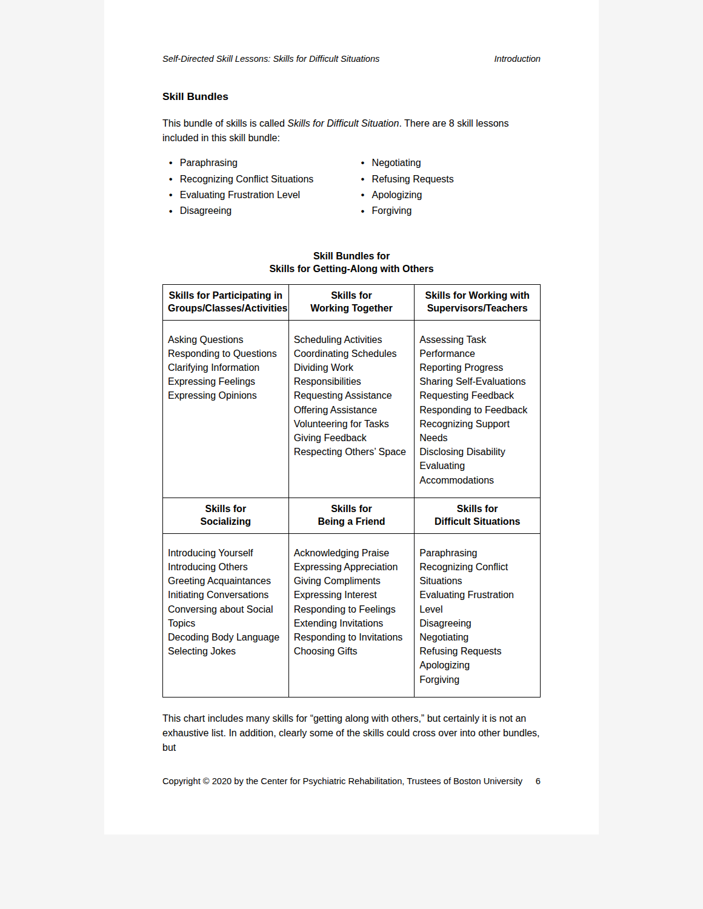Self-Directed Skill Lessons: Skills for Difficult Situations Introduction
Skill Bundles
This bundle of skills is called Skills for Difficult Situation. There are 8 skill lessons included in this skill bundle:
Paraphrasing
Negotiating
Recognizing Conflict Situations
Refusing Requests
Evaluating Frustration Level
Apologizing
Disagreeing
Forgiving
Skill Bundles for
Skills for Getting-Along with Others
| Skills for Participating in Groups/Classes/Activities | Skills for Working Together | Skills for Working with Supervisors/Teachers |
| --- | --- | --- |
| Asking Questions Responding to Questions Clarifying Information Expressing Feelings Expressing Opinions | Scheduling Activities Coordinating Schedules Dividing Work Responsibilities Requesting Assistance Offering Assistance Volunteering for Tasks Giving Feedback Respecting Others’ Space | Assessing Task Performance Reporting Progress Sharing Self-Evaluations Requesting Feedback Responding to Feedback Recognizing Support Needs Disclosing Disability Evaluating Accommodations |
| Skills for Socializing | Skills for Being a Friend | Skills for Difficult Situations |
| Introducing Yourself Introducing Others Greeting Acquaintances Initiating Conversations Conversing about Social Topics Decoding Body Language Selecting Jokes | Acknowledging Praise Expressing Appreciation Giving Compliments Expressing Interest Responding to Feelings Extending Invitations Responding to Invitations Choosing Gifts | Paraphrasing Recognizing Conflict Situations Evaluating Frustration Level Disagreeing Negotiating Refusing Requests Apologizing Forgiving |
This chart includes many skills for “getting along with others,” but certainly it is not an exhaustive list. In addition, clearly some of the skills could cross over into other bundles, but
Copyright © 2020 by the Center for Psychiatric Rehabilitation, Trustees of Boston University 6